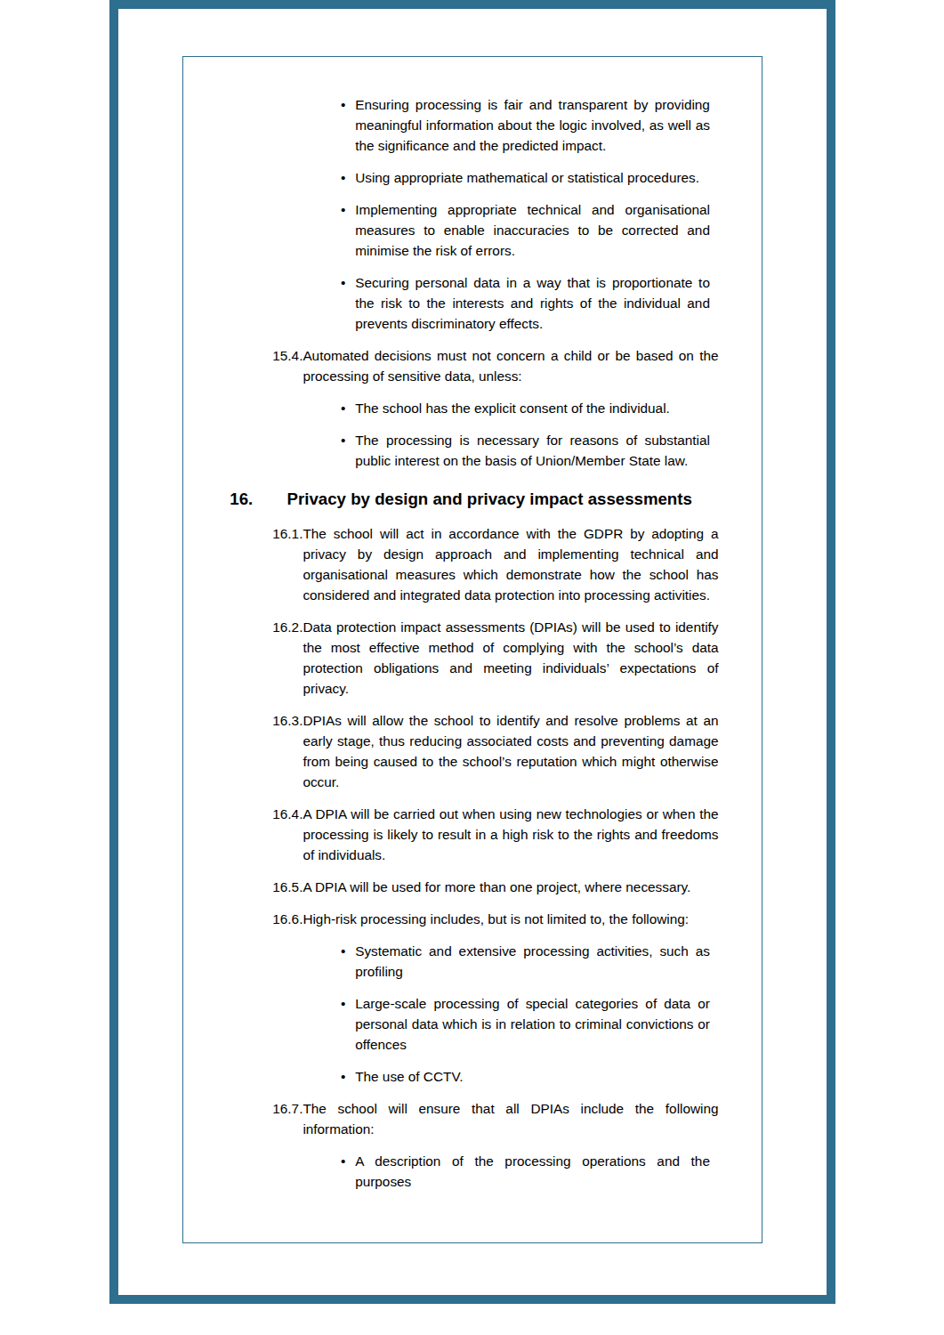Ensuring processing is fair and transparent by providing meaningful information about the logic involved, as well as the significance and the predicted impact.
Using appropriate mathematical or statistical procedures.
Implementing appropriate technical and organisational measures to enable inaccuracies to be corrected and minimise the risk of errors.
Securing personal data in a way that is proportionate to the risk to the interests and rights of the individual and prevents discriminatory effects.
15.4.
Automated decisions must not concern a child or be based on the processing of sensitive data, unless:
The school has the explicit consent of the individual.
The processing is necessary for reasons of substantial public interest on the basis of Union/Member State law.
16. Privacy by design and privacy impact assessments
16.1.
The school will act in accordance with the GDPR by adopting a privacy by design approach and implementing technical and organisational measures which demonstrate how the school has considered and integrated data protection into processing activities.
16.2.
Data protection impact assessments (DPIAs) will be used to identify the most effective method of complying with the school’s data protection obligations and meeting individuals’ expectations of privacy.
16.3.
DPIAs will allow the school to identify and resolve problems at an early stage, thus reducing associated costs and preventing damage from being caused to the school’s reputation which might otherwise occur.
16.4.
A DPIA will be carried out when using new technologies or when the processing is likely to result in a high risk to the rights and freedoms of individuals.
16.5.
A DPIA will be used for more than one project, where necessary.
16.6.
High-risk processing includes, but is not limited to, the following:
Systematic and extensive processing activities, such as profiling
Large-scale processing of special categories of data or personal data which is in relation to criminal convictions or offences
The use of CCTV.
16.7.
The school will ensure that all DPIAs include the following information:
A description of the processing operations and the purposes